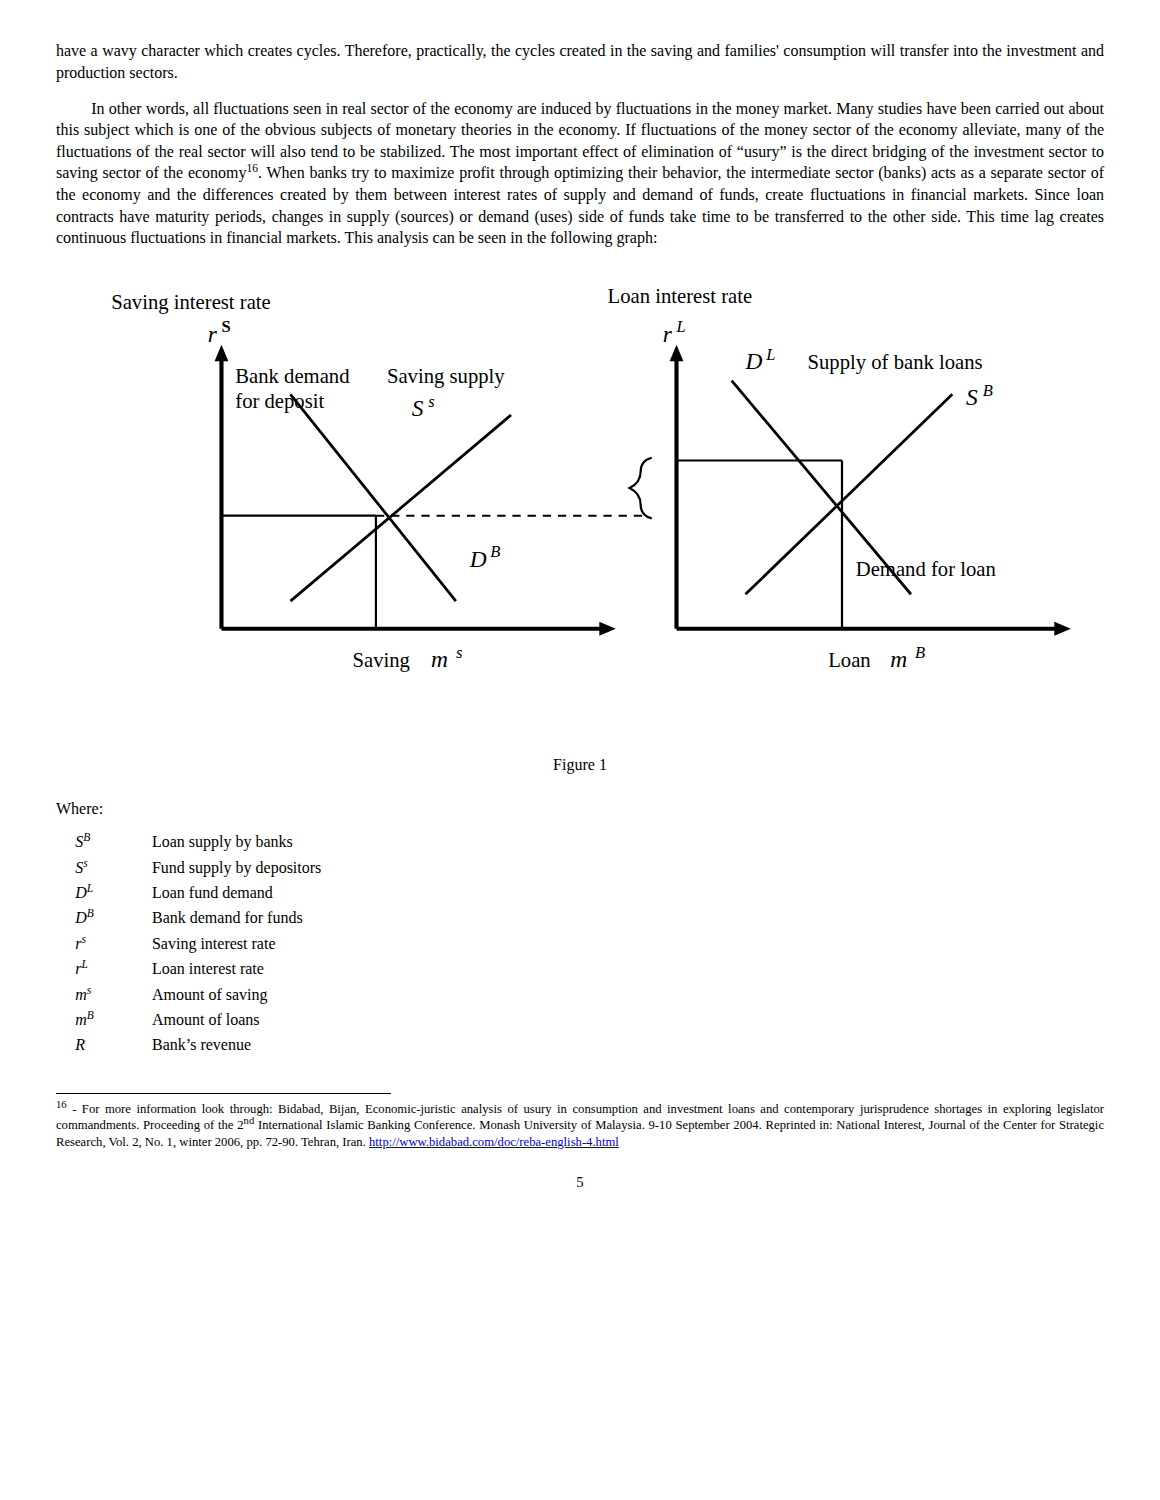have a wavy character which creates cycles. Therefore, practically, the cycles created in the saving and families' consumption will transfer into the investment and production sectors.
In other words, all fluctuations seen in real sector of the economy are induced by fluctuations in the money market. Many studies have been carried out about this subject which is one of the obvious subjects of monetary theories in the economy. If fluctuations of the money sector of the economy alleviate, many of the fluctuations of the real sector will also tend to be stabilized. The most important effect of elimination of “usury” is the direct bridging of the investment sector to saving sector of the economy16. When banks try to maximize profit through optimizing their behavior, the intermediate sector (banks) acts as a separate sector of the economy and the differences created by them between interest rates of supply and demand of funds, create fluctuations in financial markets. Since loan contracts have maturity periods, changes in supply (sources) or demand (uses) side of funds take time to be transferred to the other side. This time lag creates continuous fluctuations in financial markets. This analysis can be seen in the following graph:
Saving interest rate r S Bank demand for deposit Saving supply S s D B Saving m s Loan interest rate r L D L Supply of bank loans S B Demand for loan Loan m B
Figure 1
Where:
| S B | Loan supply by banks |
| S s | Fund supply by depositors |
| D L | Loan fund demand |
| D B | Bank demand for funds |
| r s | Saving interest rate |
| r L | Loan interest rate |
| m s | Amount of saving |
| m B | Amount of loans |
| R | Bank’s revenue |
16 - For more information look through: Bidabad, Bijan, Economic-juristic analysis of usury in consumption and investment loans and contemporary jurisprudence shortages in exploring legislator commandments. Proceeding of the 2nd International Islamic Banking Conference. Monash University of Malaysia. 9-10 September 2004. Reprinted in: National Interest, Journal of the Center for Strategic Research, Vol. 2, No. 1, winter 2006, pp. 72-90. Tehran, Iran. http://www.bidabad.com/doc/reba-english-4.html
5